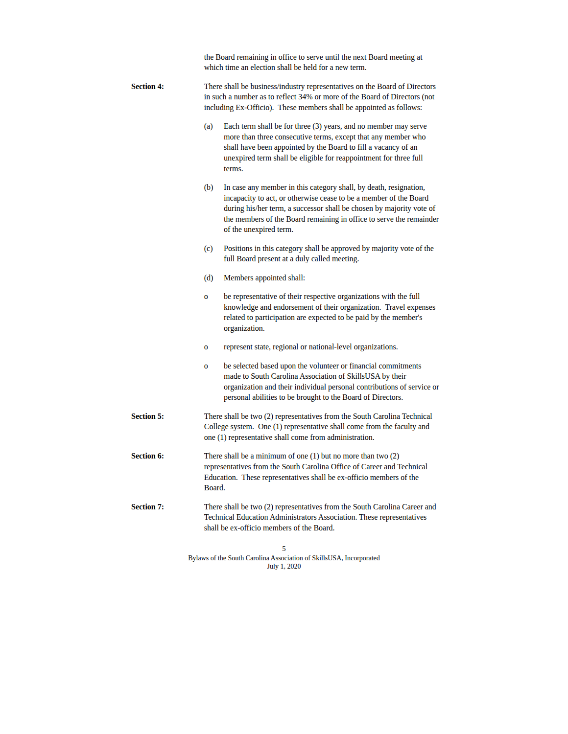the Board remaining in office to serve until the next Board meeting at which time an election shall be held for a new term.
Section 4:
There shall be business/industry representatives on the Board of Directors in such a number as to reflect 34% or more of the Board of Directors (not including Ex-Officio). These members shall be appointed as follows:
(a) Each term shall be for three (3) years, and no member may serve more than three consecutive terms, except that any member who shall have been appointed by the Board to fill a vacancy of an unexpired term shall be eligible for reappointment for three full terms.
(b) In case any member in this category shall, by death, resignation, incapacity to act, or otherwise cease to be a member of the Board during his/her term, a successor shall be chosen by majority vote of the members of the Board remaining in office to serve the remainder of the unexpired term.
(c) Positions in this category shall be approved by majority vote of the full Board present at a duly called meeting.
(d) Members appointed shall:
obe representative of their respective organizations with the full knowledge and endorsement of their organization. Travel expenses related to participation are expected to be paid by the member's organization.
orepresent state, regional or national-level organizations.
obe selected based upon the volunteer or financial commitments made to South Carolina Association of SkillsUSA by their organization and their individual personal contributions of service or personal abilities to be brought to the Board of Directors.
Section 5:
There shall be two (2) representatives from the South Carolina Technical College system. One (1) representative shall come from the faculty and one (1) representative shall come from administration.
Section 6:
There shall be a minimum of one (1) but no more than two (2) representatives from the South Carolina Office of Career and Technical Education. These representatives shall be ex-officio members of the Board.
Section 7:
There shall be two (2) representatives from the South Carolina Career and Technical Education Administrators Association. These representatives shall be ex-officio members of the Board.
5
Bylaws of the South Carolina Association of SkillsUSA, Incorporated
July 1, 2020